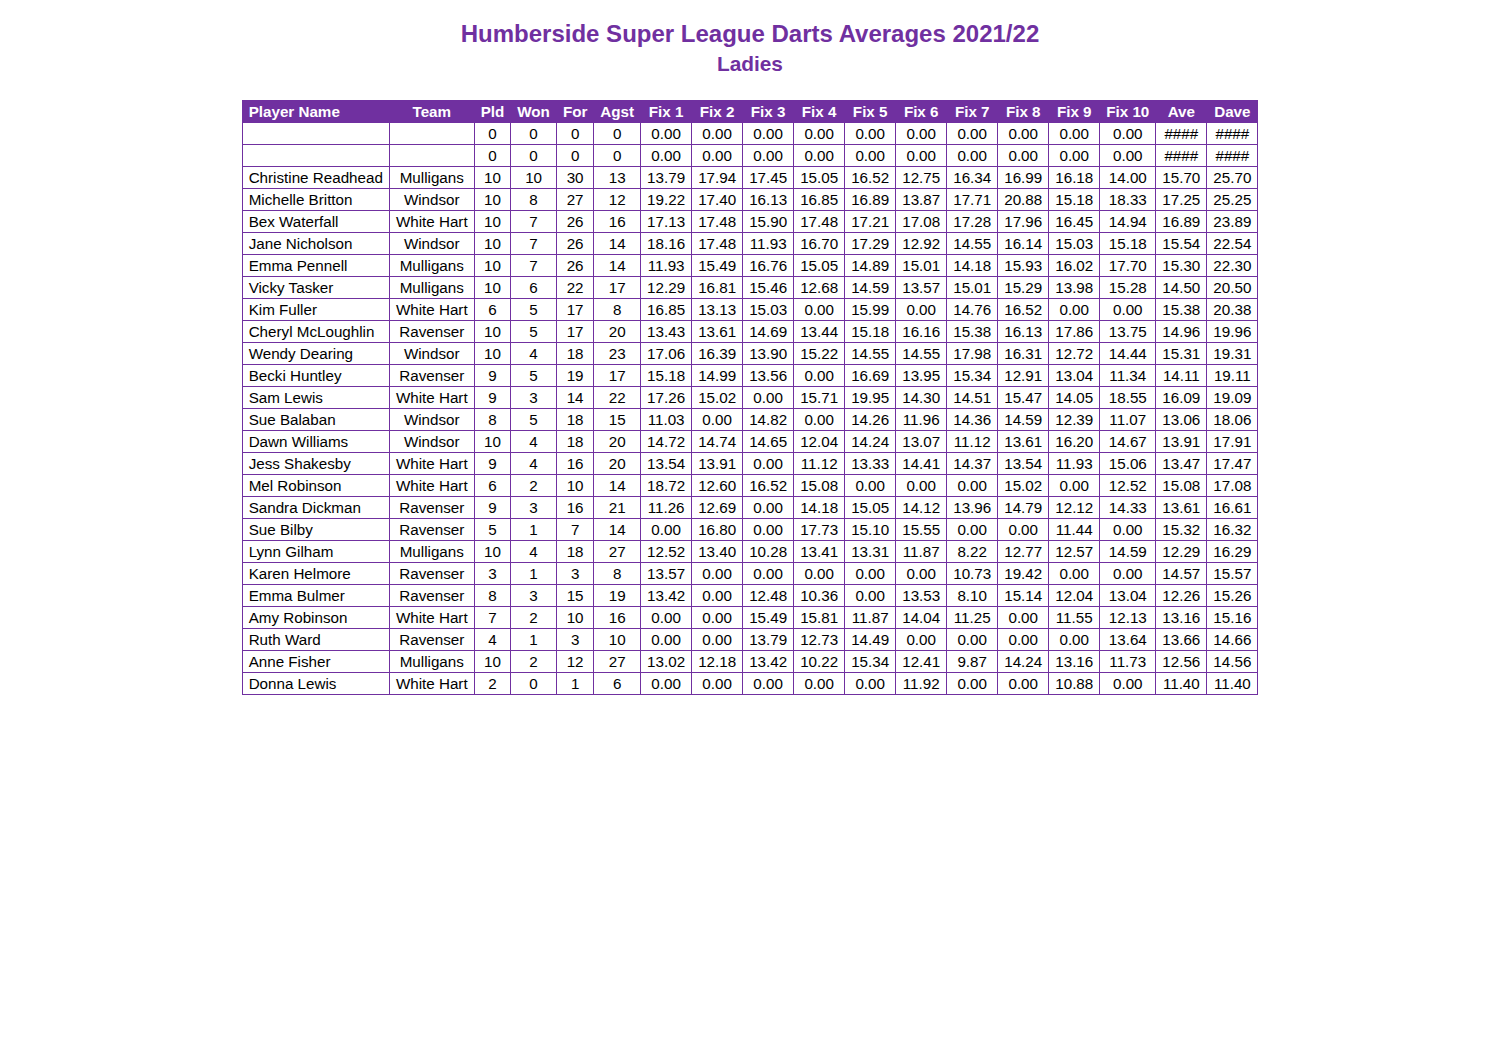Humberside Super League Darts Averages 2021/22
Ladies
| Player Name | Team | Pld | Won | For | Agst | Fix 1 | Fix 2 | Fix 3 | Fix 4 | Fix 5 | Fix 6 | Fix 7 | Fix 8 | Fix 9 | Fix 10 | Ave | Dave |
| --- | --- | --- | --- | --- | --- | --- | --- | --- | --- | --- | --- | --- | --- | --- | --- | --- | --- |
| | | 0 | 0 | 0 | 0 | 0.00 | 0.00 | 0.00 | 0.00 | 0.00 | 0.00 | 0.00 | 0.00 | 0.00 | 0.00 | #### | #### |
| | | 0 | 0 | 0 | 0 | 0.00 | 0.00 | 0.00 | 0.00 | 0.00 | 0.00 | 0.00 | 0.00 | 0.00 | 0.00 | #### | #### |
| Christine Readhead | Mulligans | 10 | 10 | 30 | 13 | 13.79 | 17.94 | 17.45 | 15.05 | 16.52 | 12.75 | 16.34 | 16.99 | 16.18 | 14.00 | 15.70 | 25.70 |
| Michelle Britton | Windsor | 10 | 8 | 27 | 12 | 19.22 | 17.40 | 16.13 | 16.85 | 16.89 | 13.87 | 17.71 | 20.88 | 15.18 | 18.33 | 17.25 | 25.25 |
| Bex Waterfall | White Hart | 10 | 7 | 26 | 16 | 17.13 | 17.48 | 15.90 | 17.48 | 17.21 | 17.08 | 17.28 | 17.96 | 16.45 | 14.94 | 16.89 | 23.89 |
| Jane Nicholson | Windsor | 10 | 7 | 26 | 14 | 18.16 | 17.48 | 11.93 | 16.70 | 17.29 | 12.92 | 14.55 | 16.14 | 15.03 | 15.18 | 15.54 | 22.54 |
| Emma Pennell | Mulligans | 10 | 7 | 26 | 14 | 11.93 | 15.49 | 16.76 | 15.05 | 14.89 | 15.01 | 14.18 | 15.93 | 16.02 | 17.70 | 15.30 | 22.30 |
| Vicky Tasker | Mulligans | 10 | 6 | 22 | 17 | 12.29 | 16.81 | 15.46 | 12.68 | 14.59 | 13.57 | 15.01 | 15.29 | 13.98 | 15.28 | 14.50 | 20.50 |
| Kim Fuller | White Hart | 6 | 5 | 17 | 8 | 16.85 | 13.13 | 15.03 | 0.00 | 15.99 | 0.00 | 14.76 | 16.52 | 0.00 | 0.00 | 15.38 | 20.38 |
| Cheryl McLoughlin | Ravenser | 10 | 5 | 17 | 20 | 13.43 | 13.61 | 14.69 | 13.44 | 15.18 | 16.16 | 15.38 | 16.13 | 17.86 | 13.75 | 14.96 | 19.96 |
| Wendy Dearing | Windsor | 10 | 4 | 18 | 23 | 17.06 | 16.39 | 13.90 | 15.22 | 14.55 | 14.55 | 17.98 | 16.31 | 12.72 | 14.44 | 15.31 | 19.31 |
| Becki Huntley | Ravenser | 9 | 5 | 19 | 17 | 15.18 | 14.99 | 13.56 | 0.00 | 16.69 | 13.95 | 15.34 | 12.91 | 13.04 | 11.34 | 14.11 | 19.11 |
| Sam Lewis | White Hart | 9 | 3 | 14 | 22 | 17.26 | 15.02 | 0.00 | 15.71 | 19.95 | 14.30 | 14.51 | 15.47 | 14.05 | 18.55 | 16.09 | 19.09 |
| Sue Balaban | Windsor | 8 | 5 | 18 | 15 | 11.03 | 0.00 | 14.82 | 0.00 | 14.26 | 11.96 | 14.36 | 14.59 | 12.39 | 11.07 | 13.06 | 18.06 |
| Dawn Williams | Windsor | 10 | 4 | 18 | 20 | 14.72 | 14.74 | 14.65 | 12.04 | 14.24 | 13.07 | 11.12 | 13.61 | 16.20 | 14.67 | 13.91 | 17.91 |
| Jess Shakesby | White Hart | 9 | 4 | 16 | 20 | 13.54 | 13.91 | 0.00 | 11.12 | 13.33 | 14.41 | 14.37 | 13.54 | 11.93 | 15.06 | 13.47 | 17.47 |
| Mel Robinson | White Hart | 6 | 2 | 10 | 14 | 18.72 | 12.60 | 16.52 | 15.08 | 0.00 | 0.00 | 0.00 | 15.02 | 0.00 | 12.52 | 15.08 | 17.08 |
| Sandra Dickman | Ravenser | 9 | 3 | 16 | 21 | 11.26 | 12.69 | 0.00 | 14.18 | 15.05 | 14.12 | 13.96 | 14.79 | 12.12 | 14.33 | 13.61 | 16.61 |
| Sue Bilby | Ravenser | 5 | 1 | 7 | 14 | 0.00 | 16.80 | 0.00 | 17.73 | 15.10 | 15.55 | 0.00 | 0.00 | 11.44 | 0.00 | 15.32 | 16.32 |
| Lynn Gilham | Mulligans | 10 | 4 | 18 | 27 | 12.52 | 13.40 | 10.28 | 13.41 | 13.31 | 11.87 | 8.22 | 12.77 | 12.57 | 14.59 | 12.29 | 16.29 |
| Karen Helmore | Ravenser | 3 | 1 | 3 | 8 | 13.57 | 0.00 | 0.00 | 0.00 | 0.00 | 0.00 | 10.73 | 19.42 | 0.00 | 0.00 | 14.57 | 15.57 |
| Emma Bulmer | Ravenser | 8 | 3 | 15 | 19 | 13.42 | 0.00 | 12.48 | 10.36 | 0.00 | 13.53 | 8.10 | 15.14 | 12.04 | 13.04 | 12.26 | 15.26 |
| Amy Robinson | White Hart | 7 | 2 | 10 | 16 | 0.00 | 0.00 | 15.49 | 15.81 | 11.87 | 14.04 | 11.25 | 0.00 | 11.55 | 12.13 | 13.16 | 15.16 |
| Ruth Ward | Ravenser | 4 | 1 | 3 | 10 | 0.00 | 0.00 | 13.79 | 12.73 | 14.49 | 0.00 | 0.00 | 0.00 | 0.00 | 13.64 | 13.66 | 14.66 |
| Anne Fisher | Mulligans | 10 | 2 | 12 | 27 | 13.02 | 12.18 | 13.42 | 10.22 | 15.34 | 12.41 | 9.87 | 14.24 | 13.16 | 11.73 | 12.56 | 14.56 |
| Donna Lewis | White Hart | 2 | 0 | 1 | 6 | 0.00 | 0.00 | 0.00 | 0.00 | 0.00 | 11.92 | 0.00 | 0.00 | 10.88 | 0.00 | 11.40 | 11.40 |